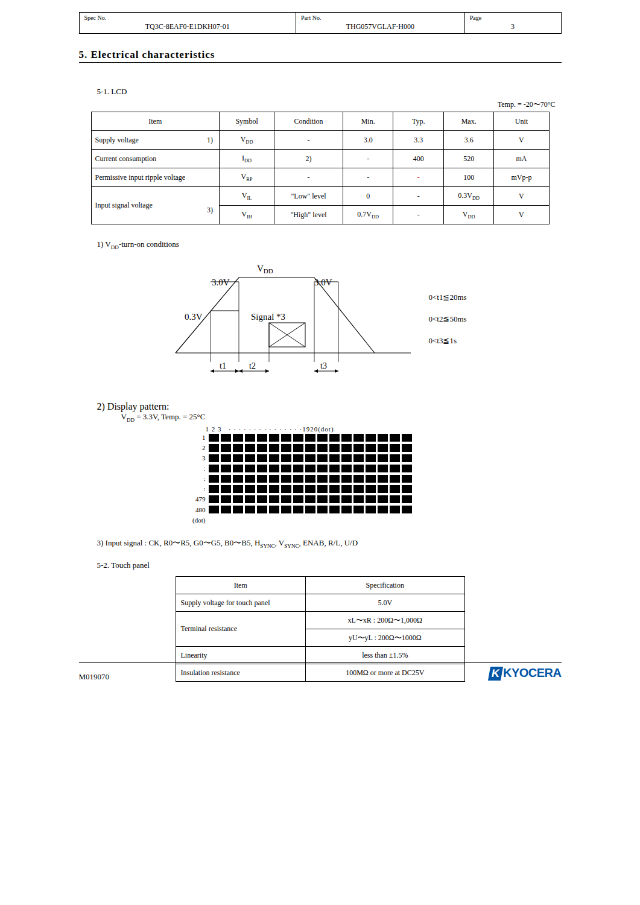| Spec No. TQ3C-8EAF0-E1DKH07-01 | Part No. THG057VGLAF-H000 | Page 3 |
5. Electrical characteristics
5-1. LCD
Temp. = -20〜70°C
| Item | Symbol | Condition | Min. | Typ. | Max. | Unit |
| --- | --- | --- | --- | --- | --- | --- |
| Supply voltage 1) | V DD | - | 3.0 | 3.3 | 3.6 | V |
| Current consumption | I DD | 2) | - | 400 | 520 | mA |
| Permissive input ripple voltage | V RP | - | - | - | 100 | mVp-p |
| Input signal voltage 3) | V IL | "Low" level | 0 | - | 0.3V DD | V |
| V IH | "High" level | 0.7V DD | - | V DD | V |
1) VDD-turn-on conditions
VDD 3.0V 3.0V 0.3V Signal *3 t1 t2 t3
0<t1≦20ms
0<t2≦50ms
0<t3≦1s
2) Display pattern:
VDD = 3.3V, Temp. = 25°C
1 2 3 · · · · · · · · · · · · · · ·1920(dot)
1
2
3
:
:
:
479
480
(dot)
3) Input signal : CK, R0〜R5, G0〜G5, B0〜B5, HSYNC, VSYNC, ENAB, R/L, U/D
5-2. Touch panel
| Item | Specification |
| --- | --- |
| Supply voltage for touch panel | 5.0V |
| Terminal resistance | xL〜xR : 200Ω〜1,000Ω |
| yU〜yL : 200Ω〜1000Ω |
| Linearity | less than ±1.5% |
| Insulation resistance | 100MΩ or more at DC25V |
M019070
KKYOCERA